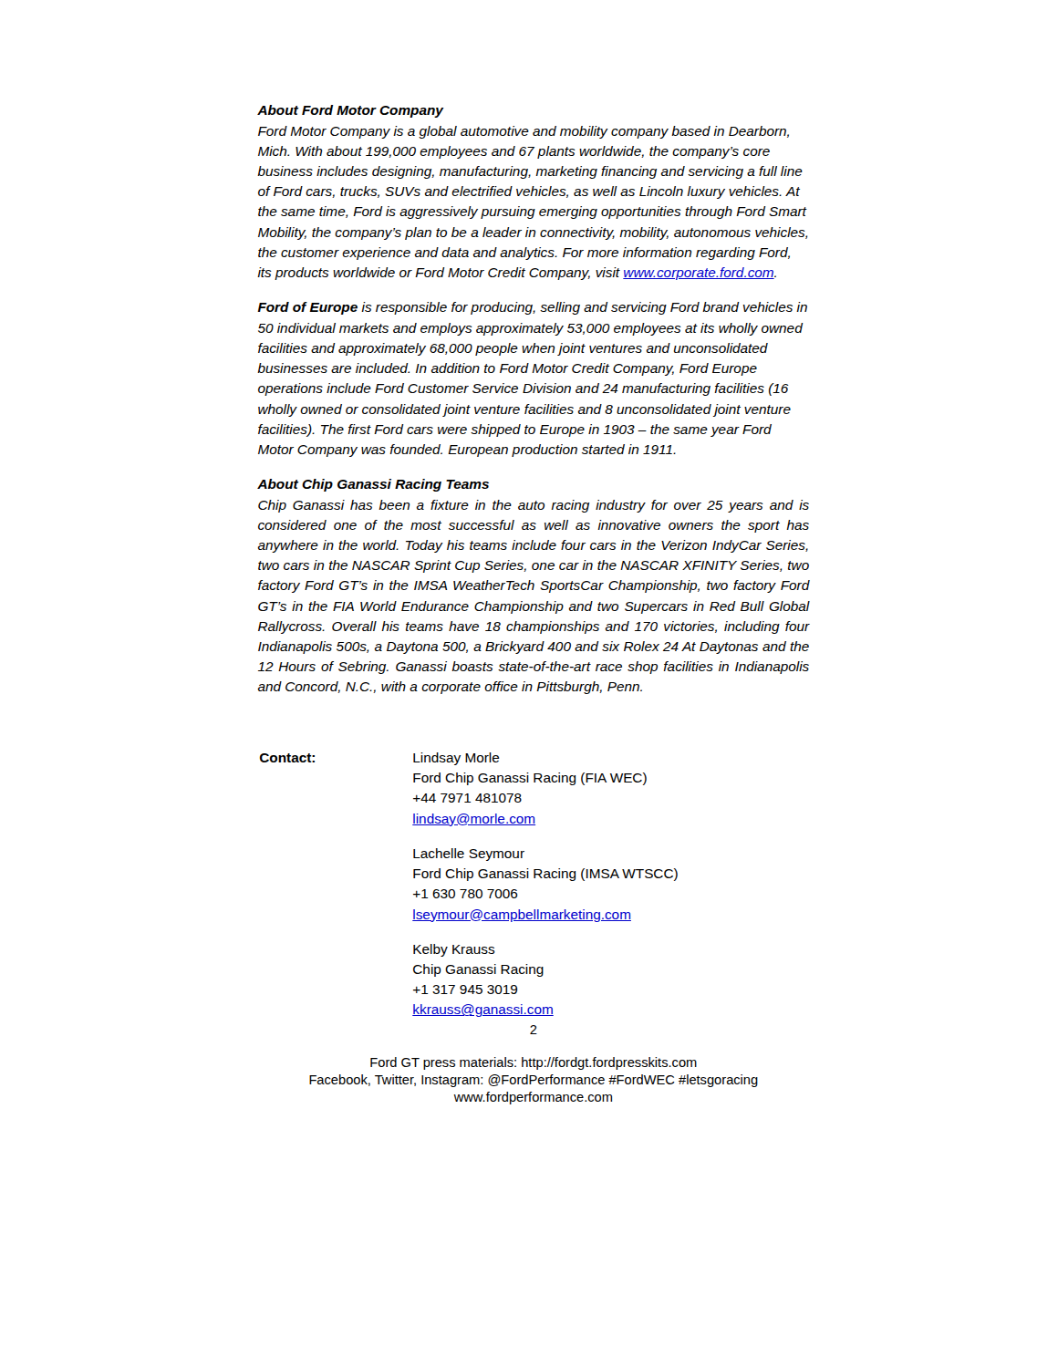About Ford Motor Company
Ford Motor Company is a global automotive and mobility company based in Dearborn, Mich. With about 199,000 employees and 67 plants worldwide, the company’s core business includes designing, manufacturing, marketing financing and servicing a full line of Ford cars, trucks, SUVs and electrified vehicles, as well as Lincoln luxury vehicles. At the same time, Ford is aggressively pursuing emerging opportunities through Ford Smart Mobility, the company’s plan to be a leader in connectivity, mobility, autonomous vehicles, the customer experience and data and analytics. For more information regarding Ford, its products worldwide or Ford Motor Credit Company, visit www.corporate.ford.com.
Ford of Europe is responsible for producing, selling and servicing Ford brand vehicles in 50 individual markets and employs approximately 53,000 employees at its wholly owned facilities and approximately 68,000 people when joint ventures and unconsolidated businesses are included. In addition to Ford Motor Credit Company, Ford Europe operations include Ford Customer Service Division and 24 manufacturing facilities (16 wholly owned or consolidated joint venture facilities and 8 unconsolidated joint venture facilities). The first Ford cars were shipped to Europe in 1903 – the same year Ford Motor Company was founded. European production started in 1911.
About Chip Ganassi Racing Teams
Chip Ganassi has been a fixture in the auto racing industry for over 25 years and is considered one of the most successful as well as innovative owners the sport has anywhere in the world. Today his teams include four cars in the Verizon IndyCar Series, two cars in the NASCAR Sprint Cup Series, one car in the NASCAR XFINITY Series, two factory Ford GT’s in the IMSA WeatherTech SportsCar Championship, two factory Ford GT’s in the FIA World Endurance Championship and two Supercars in Red Bull Global Rallycross. Overall his teams have 18 championships and 170 victories, including four Indianapolis 500s, a Daytona 500, a Brickyard 400 and six Rolex 24 At Daytonas and the 12 Hours of Sebring. Ganassi boasts state-of-the-art race shop facilities in Indianapolis and Concord, N.C., with a corporate office in Pittsburgh, Penn.
Contact:
Lindsay Morle
Ford Chip Ganassi Racing (FIA WEC)
+44 7971 481078
lindsay@morle.com
Lachelle Seymour
Ford Chip Ganassi Racing (IMSA WTSCC)
+1 630 780 7006
lseymour@campbellmarketing.com
Kelby Krauss
Chip Ganassi Racing
+1 317 945 3019
kkrauss@ganassi.com
2
Ford GT press materials: http://fordgt.fordpresskits.com
Facebook, Twitter, Instagram: @FordPerformance #FordWEC #letsgoracing
www.fordperformance.com